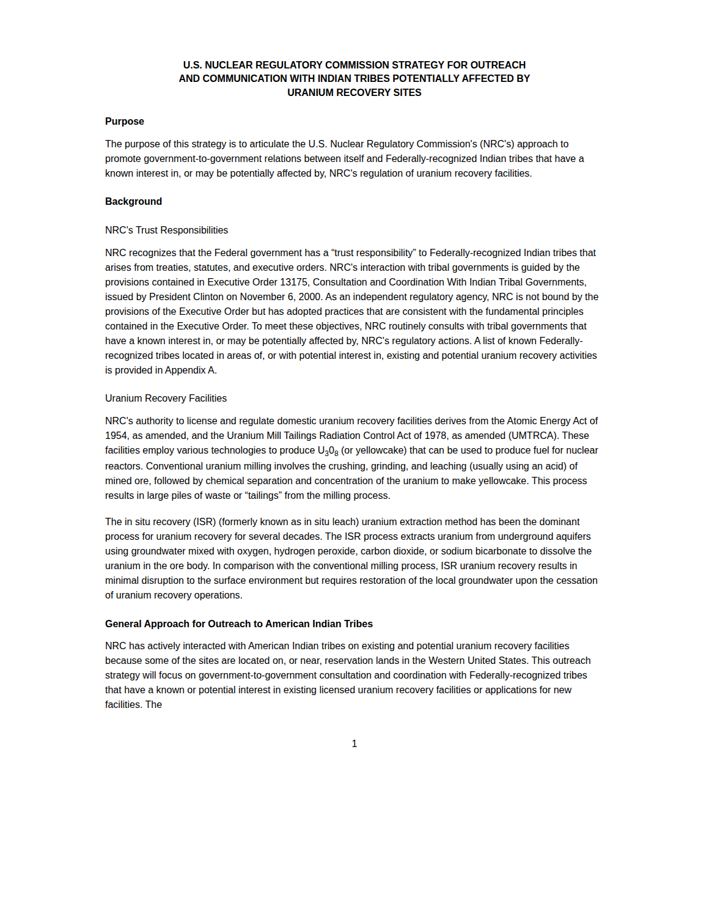U.S. Nuclear Regulatory Commission Strategy for Outreach and Communication with Indian Tribes Potentially Affected by Uranium Recovery Sites
Purpose
The purpose of this strategy is to articulate the U.S. Nuclear Regulatory Commission's (NRC's) approach to promote government-to-government relations between itself and Federally-recognized Indian tribes that have a known interest in, or may be potentially affected by, NRC's regulation of uranium recovery facilities.
Background
NRC's Trust Responsibilities
NRC recognizes that the Federal government has a “trust responsibility” to Federally-recognized Indian tribes that arises from treaties, statutes, and executive orders. NRC's interaction with tribal governments is guided by the provisions contained in Executive Order 13175, Consultation and Coordination With Indian Tribal Governments, issued by President Clinton on November 6, 2000. As an independent regulatory agency, NRC is not bound by the provisions of the Executive Order but has adopted practices that are consistent with the fundamental principles contained in the Executive Order. To meet these objectives, NRC routinely consults with tribal governments that have a known interest in, or may be potentially affected by, NRC's regulatory actions. A list of known Federally-recognized tribes located in areas of, or with potential interest in, existing and potential uranium recovery activities is provided in Appendix A.
Uranium Recovery Facilities
NRC's authority to license and regulate domestic uranium recovery facilities derives from the Atomic Energy Act of 1954, as amended, and the Uranium Mill Tailings Radiation Control Act of 1978, as amended (UMTRCA). These facilities employ various technologies to produce U308 (or yellowcake) that can be used to produce fuel for nuclear reactors. Conventional uranium milling involves the crushing, grinding, and leaching (usually using an acid) of mined ore, followed by chemical separation and concentration of the uranium to make yellowcake. This process results in large piles of waste or “tailings” from the milling process.
The in situ recovery (ISR) (formerly known as in situ leach) uranium extraction method has been the dominant process for uranium recovery for several decades. The ISR process extracts uranium from underground aquifers using groundwater mixed with oxygen, hydrogen peroxide, carbon dioxide, or sodium bicarbonate to dissolve the uranium in the ore body. In comparison with the conventional milling process, ISR uranium recovery results in minimal disruption to the surface environment but requires restoration of the local groundwater upon the cessation of uranium recovery operations.
General Approach for Outreach to American Indian Tribes
NRC has actively interacted with American Indian tribes on existing and potential uranium recovery facilities because some of the sites are located on, or near, reservation lands in the Western United States. This outreach strategy will focus on government-to-government consultation and coordination with Federally-recognized tribes that have a known or potential interest in existing licensed uranium recovery facilities or applications for new facilities. The
1